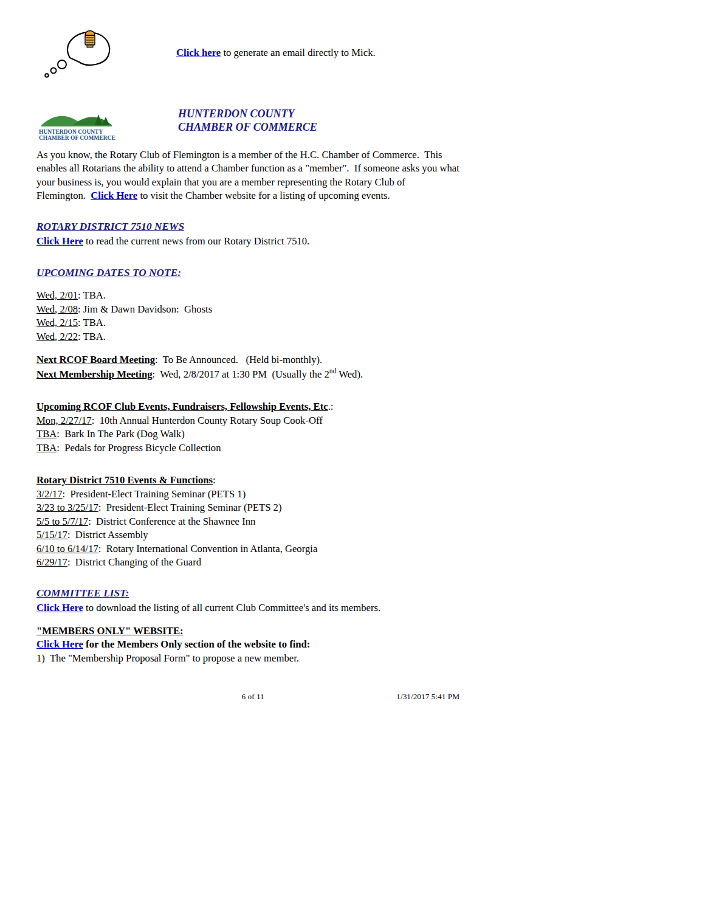Click here to generate an email directly to Mick.
HUNTERDON COUNTY CHAMBER OF COMMERCE
HUNTERDON COUNTY
CHAMBER OF COMMERCE
As you know, the Rotary Club of Flemington is a member of the H.C. Chamber of Commerce. This enables all Rotarians the ability to attend a Chamber function as a "member". If someone asks you what your business is, you would explain that you are a member representing the Rotary Club of Flemington. Click Here to visit the Chamber website for a listing of upcoming events.
ROTARY DISTRICT 7510 NEWS
Click Here to read the current news from our Rotary District 7510.
UPCOMING DATES TO NOTE:
Wed, 2/01: TBA.
Wed, 2/08: Jim & Dawn Davidson: Ghosts
Wed, 2/15: TBA.
Wed, 2/22: TBA.
Next RCOF Board Meeting: To Be Announced. (Held bi-monthly).
Next Membership Meeting: Wed, 2/8/2017 at 1:30 PM (Usually the 2nd Wed).
Upcoming RCOF Club Events, Fundraisers, Fellowship Events, Etc.:
Mon, 2/27/17: 10th Annual Hunterdon County Rotary Soup Cook-Off
TBA: Bark In The Park (Dog Walk)
TBA: Pedals for Progress Bicycle Collection
Rotary District 7510 Events & Functions:
3/2/17: President-Elect Training Seminar (PETS 1)
3/23 to 3/25/17: President-Elect Training Seminar (PETS 2)
5/5 to 5/7/17: District Conference at the Shawnee Inn
5/15/17: District Assembly
6/10 to 6/14/17: Rotary International Convention in Atlanta, Georgia
6/29/17: District Changing of the Guard
COMMITTEE LIST:
Click Here to download the listing of all current Club Committee's and its members.
"MEMBERS ONLY" WEBSITE:
Click Here for the Members Only section of the website to find:
1) The "Membership Proposal Form" to propose a new member.
6 of 11
1/31/2017 5:41 PM